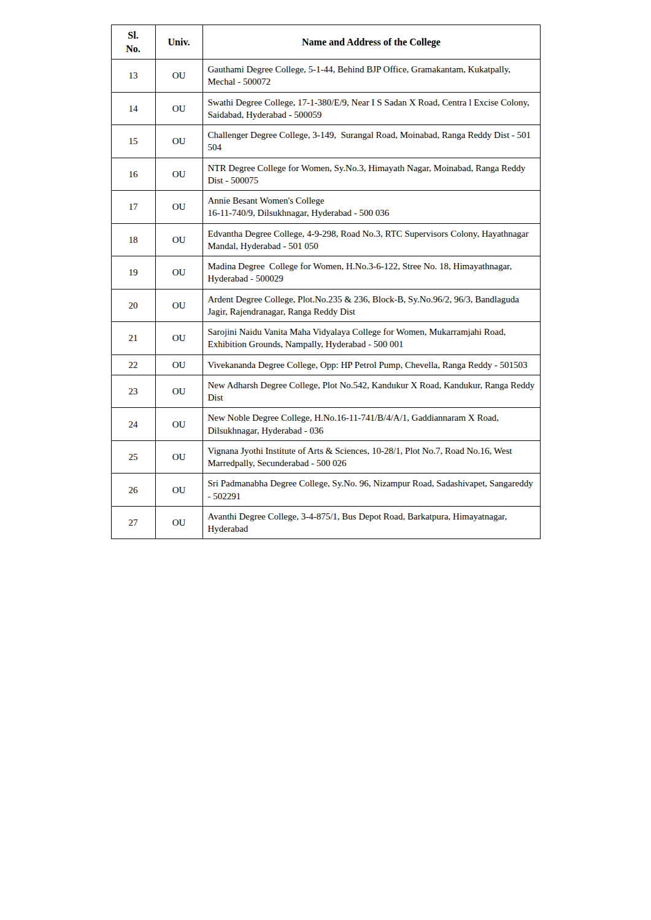| Sl. No. | Univ. | Name and Address of the College |
| --- | --- | --- |
| 13 | OU | Gauthami Degree College, 5-1-44, Behind BJP Office, Gramakantam, Kukatpally, Mechal - 500072 |
| 14 | OU | Swathi Degree College, 17-1-380/E/9, Near I S Sadan X Road, Centra l Excise Colony, Saidabad, Hyderabad - 500059 |
| 15 | OU | Challenger Degree College, 3-149, Surangal Road, Moinabad, Ranga Reddy Dist - 501 504 |
| 16 | OU | NTR Degree College for Women, Sy.No.3, Himayath Nagar, Moinabad, Ranga Reddy Dist - 500075 |
| 17 | OU | Annie Besant Women's College 16-11-740/9, Dilsukhnagar, Hyderabad - 500 036 |
| 18 | OU | Edvantha Degree College, 4-9-298, Road No.3, RTC Supervisors Colony, Hayathnagar Mandal, Hyderabad - 501 050 |
| 19 | OU | Madina Degree College for Women, H.No.3-6-122, Stree No. 18, Himayathnagar, Hyderabad - 500029 |
| 20 | OU | Ardent Degree College, Plot.No.235 & 236, Block-B, Sy.No.96/2, 96/3, Bandlaguda Jagir, Rajendranagar, Ranga Reddy Dist |
| 21 | OU | Sarojini Naidu Vanita Maha Vidyalaya College for Women, Mukarramjahi Road, Exhibition Grounds, Nampally, Hyderabad - 500 001 |
| 22 | OU | Vivekananda Degree College, Opp: HP Petrol Pump, Chevella, Ranga Reddy - 501503 |
| 23 | OU | New Adharsh Degree College, Plot No.542, Kandukur X Road, Kandukur, Ranga Reddy Dist |
| 24 | OU | New Noble Degree College, H.No.16-11-741/B/4/A/1, Gaddiannaram X Road, Dilsukhnagar, Hyderabad - 036 |
| 25 | OU | Vignana Jyothi Institute of Arts & Sciences, 10-28/1, Plot No.7, Road No.16, West Marredpally, Secunderabad - 500 026 |
| 26 | OU | Sri Padmanabha Degree College, Sy.No. 96, Nizampur Road, Sadashivapet, Sangareddy - 502291 |
| 27 | OU | Avanthi Degree College, 3-4-875/1, Bus Depot Road, Barkatpura, Himayatnagar, Hyderabad |